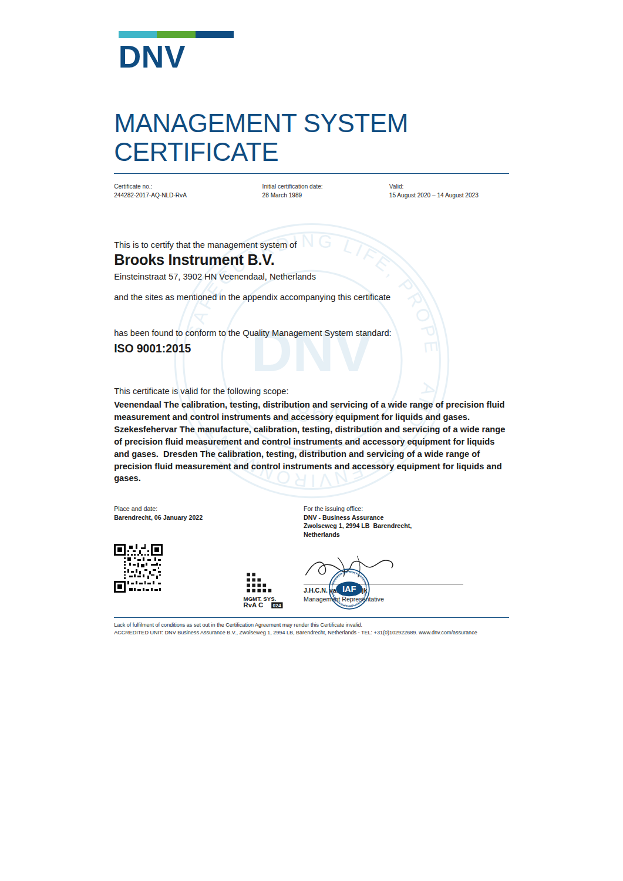SAFEGUARDING LIFE, PROPERTY AND THE ENVIRONMENT · DNV 1864
DNV
MANAGEMENT SYSTEM
CERTIFICATE
Certificate no.:
244282-2017-AQ-NLD-RvA
Initial certification date:
28 March 1989
Valid:
15 August 2020 – 14 August 2023
This is to certify that the management system of
Brooks Instrument B.V.
Einsteinstraat 57, 3902 HN Veenendaal, Netherlands
and the sites as mentioned in the appendix accompanying this certificate
has been found to conform to the Quality Management System standard:
ISO 9001:2015
This certificate is valid for the following scope:
Veenendaal The calibration, testing, distribution and servicing of a wide range of precision fluid measurement and control instruments and accessory equipment for liquids and gases. Szekesfehervar The manufacture, calibration, testing, distribution and servicing of a wide range of precision fluid measurement and control instruments and accessory equipment for liquids and gases. Dresden The calibration, testing, distribution and servicing of a wide range of precision fluid measurement and control instruments and accessory equipment for liquids and gases.
MGMT. SYS. RvA C 024
MEMBER OF MULTILATERAL RECOGNITION ARRANGEMENT IAF
Place and date:
Barendrecht, 06 January 2022
For the issuing office:
DNV - Business Assurance
Zwolseweg 1, 2994 LB Barendrecht,
Netherlands
J.H.C.N. van Gijlswijk
Management Representative
Lack of fulfilment of conditions as set out in the Certification Agreement may render this Certificate invalid.
ACCREDITED UNIT: DNV Business Assurance B.V., Zwolseweg 1, 2994 LB, Barendrecht, Netherlands - TEL: +31(0)102922689. www.dnv.com/assurance